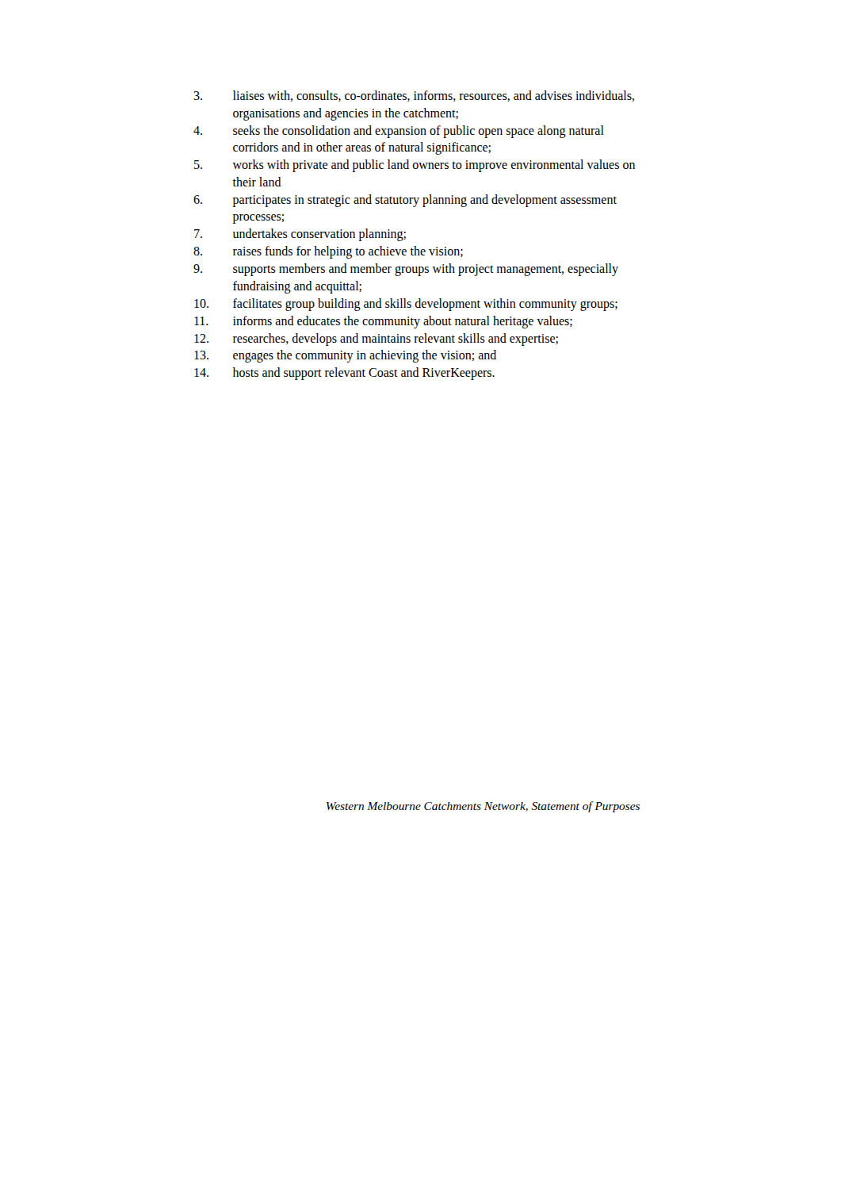3. liaises with, consults, co-ordinates, informs, resources, and advises individuals, organisations and agencies in the catchment;
4. seeks the consolidation and expansion of public open space along natural corridors and in other areas of natural significance;
5. works with private and public land owners to improve environmental values on their land
6. participates in strategic and statutory planning and development assessment processes;
7. undertakes conservation planning;
8. raises funds for helping to achieve the vision;
9. supports members and member groups with project management, especially fundraising and acquittal;
10. facilitates group building and skills development within community groups;
11. informs and educates the community about natural heritage values;
12. researches, develops and maintains relevant skills and expertise;
13. engages the community in achieving the vision; and
14. hosts and support relevant Coast and RiverKeepers.
Western Melbourne Catchments Network, Statement of Purposes